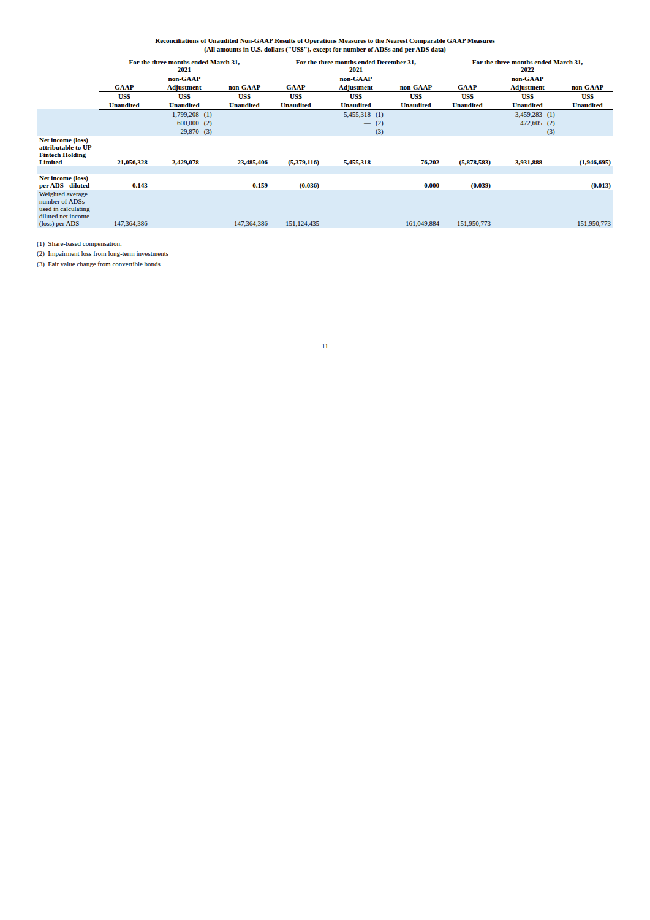Reconciliations of Unaudited Non-GAAP Results of Operations Measures to the Nearest Comparable GAAP Measures (All amounts in U.S. dollars ("US$"), except for number of ADSs and per ADS data)
| | For the three months ended March 31, 2021 | For the three months ended December 31, 2021 | For the three months ended March 31, 2022 |
| --- | --- | --- | --- |
| | | non-GAAP | | | non-GAAP | | | non-GAAP | |
| | GAAP | Adjustment | non-GAAP | GAAP | Adjustment | non-GAAP | GAAP | Adjustment | non-GAAP |
| | US$ | US$ | US$ | US$ | US$ | US$ | US$ | US$ | US$ |
| | Unaudited | Unaudited | Unaudited | Unaudited | Unaudited | Unaudited | Unaudited | Unaudited | Unaudited |
| | | 1,799,208 | (1) | | | 5,455,318 | (1) | | | 3,459,283 | (1) | |
| | | 600,000 | (2) | | | — | (2) | | | 472,605 | (2) | |
| | | 29,870 | (3) | | | — | (3) | | | — | (3) | |
| Net income (loss) attributable to UP Fintech Holding Limited | 21,056,328 | 2,429,078 | | 23,485,406 | (5,379,116) | 5,455,318 | | 76,202 | (5,878,583) | 3,931,888 | | (1,946,695) |
| Net income (loss) per ADS - diluted | 0.143 | | | 0.159 | (0.036) | | | 0.000 | (0.039) | | | (0.013) |
| Weighted average number of ADSs used in calculating diluted net income (loss) per ADS | 147,364,386 | | | 147,364,386 | 151,124,435 | | | 161,049,884 | 151,950,773 | | | 151,950,773 |
(1) Share-based compensation.
(2) Impairment loss from long-term investments
(3) Fair value change from convertible bonds
11